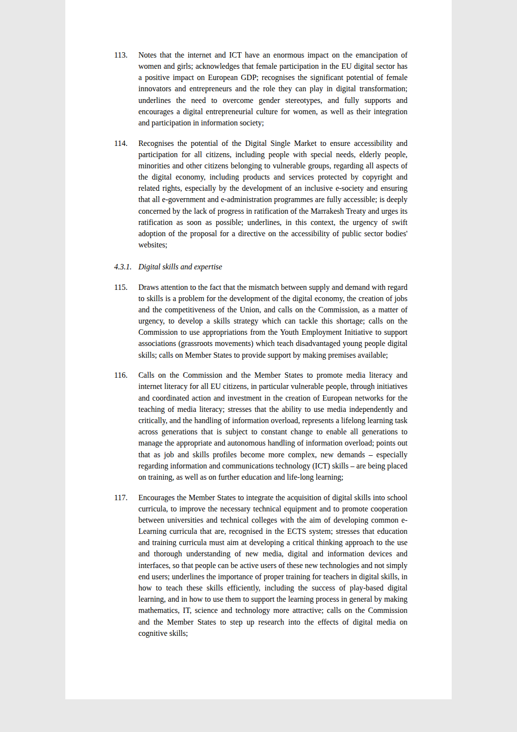113. Notes that the internet and ICT have an enormous impact on the emancipation of women and girls; acknowledges that female participation in the EU digital sector has a positive impact on European GDP; recognises the significant potential of female innovators and entrepreneurs and the role they can play in digital transformation; underlines the need to overcome gender stereotypes, and fully supports and encourages a digital entrepreneurial culture for women, as well as their integration and participation in information society;
114. Recognises the potential of the Digital Single Market to ensure accessibility and participation for all citizens, including people with special needs, elderly people, minorities and other citizens belonging to vulnerable groups, regarding all aspects of the digital economy, including products and services protected by copyright and related rights, especially by the development of an inclusive e-society and ensuring that all e-government and e-administration programmes are fully accessible; is deeply concerned by the lack of progress in ratification of the Marrakesh Treaty and urges its ratification as soon as possible; underlines, in this context, the urgency of swift adoption of the proposal for a directive on the accessibility of public sector bodies' websites;
4.3.1. Digital skills and expertise
115. Draws attention to the fact that the mismatch between supply and demand with regard to skills is a problem for the development of the digital economy, the creation of jobs and the competitiveness of the Union, and calls on the Commission, as a matter of urgency, to develop a skills strategy which can tackle this shortage; calls on the Commission to use appropriations from the Youth Employment Initiative to support associations (grassroots movements) which teach disadvantaged young people digital skills; calls on Member States to provide support by making premises available;
116. Calls on the Commission and the Member States to promote media literacy and internet literacy for all EU citizens, in particular vulnerable people, through initiatives and coordinated action and investment in the creation of European networks for the teaching of media literacy; stresses that the ability to use media independently and critically, and the handling of information overload, represents a lifelong learning task across generations that is subject to constant change to enable all generations to manage the appropriate and autonomous handling of information overload; points out that as job and skills profiles become more complex, new demands – especially regarding information and communications technology (ICT) skills – are being placed on training, as well as on further education and life-long learning;
117. Encourages the Member States to integrate the acquisition of digital skills into school curricula, to improve the necessary technical equipment and to promote cooperation between universities and technical colleges with the aim of developing common e-Learning curricula that are, recognised in the ECTS system; stresses that education and training curricula must aim at developing a critical thinking approach to the use and thorough understanding of new media, digital and information devices and interfaces, so that people can be active users of these new technologies and not simply end users; underlines the importance of proper training for teachers in digital skills, in how to teach these skills efficiently, including the success of play-based digital learning, and in how to use them to support the learning process in general by making mathematics, IT, science and technology more attractive; calls on the Commission and the Member States to step up research into the effects of digital media on cognitive skills;